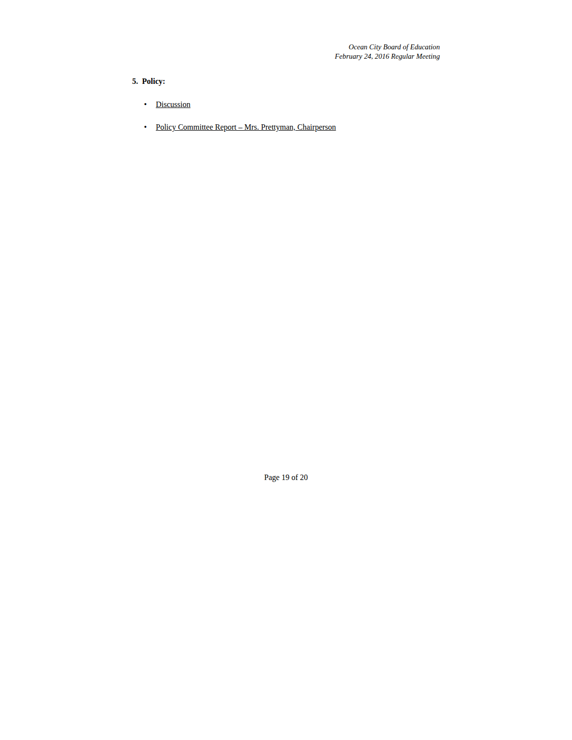Ocean City Board of Education
February 24, 2016 Regular Meeting
5. Policy:
Discussion
Policy Committee Report – Mrs. Prettyman, Chairperson
Page 19 of 20